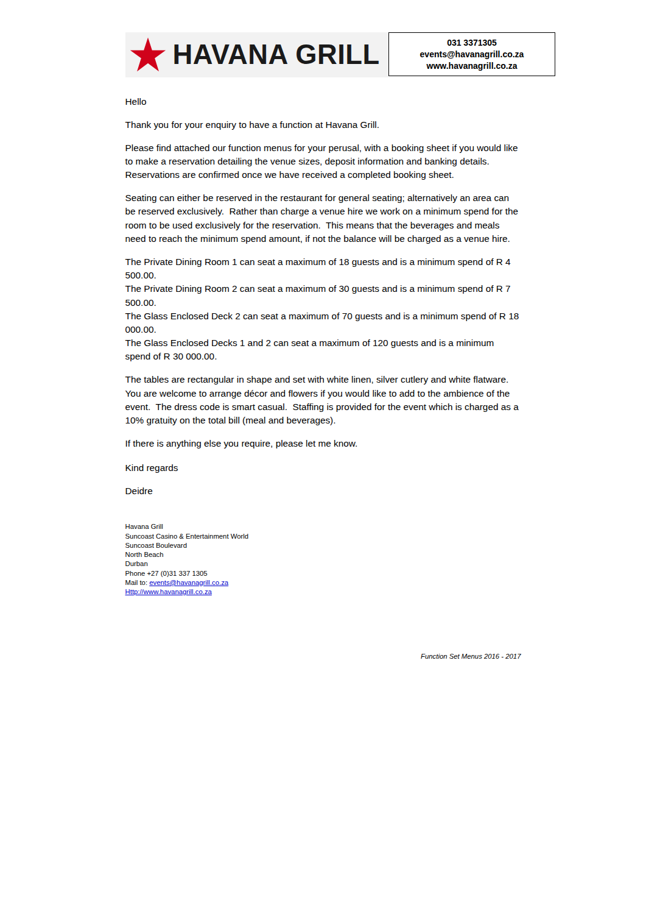HAVANA GRILL
031 3371305
events@havanagrill.co.za
www.havanagrill.co.za
Hello
Thank you for your enquiry to have a function at Havana Grill.
Please find attached our function menus for your perusal, with a booking sheet if you would like to make a reservation detailing the venue sizes, deposit information and banking details. Reservations are confirmed once we have received a completed booking sheet.
Seating can either be reserved in the restaurant for general seating; alternatively an area can be reserved exclusively. Rather than charge a venue hire we work on a minimum spend for the room to be used exclusively for the reservation. This means that the beverages and meals need to reach the minimum spend amount, if not the balance will be charged as a venue hire.
The Private Dining Room 1 can seat a maximum of 18 guests and is a minimum spend of R 4 500.00.
The Private Dining Room 2 can seat a maximum of 30 guests and is a minimum spend of R 7 500.00.
The Glass Enclosed Deck 2 can seat a maximum of 70 guests and is a minimum spend of R 18 000.00.
The Glass Enclosed Decks 1 and 2 can seat a maximum of 120 guests and is a minimum spend of R 30 000.00.
The tables are rectangular in shape and set with white linen, silver cutlery and white flatware. You are welcome to arrange décor and flowers if you would like to add to the ambience of the event. The dress code is smart casual. Staffing is provided for the event which is charged as a 10% gratuity on the total bill (meal and beverages).
If there is anything else you require, please let me know.
Kind regards
Deidre
Havana Grill
Suncoast Casino & Entertainment World
Suncoast Boulevard
North Beach
Durban
Phone +27 (0)31 337 1305
Mail to: events@havanagrill.co.za
Http://www.havanagrill.co.za
Function Set Menus 2016 - 2017